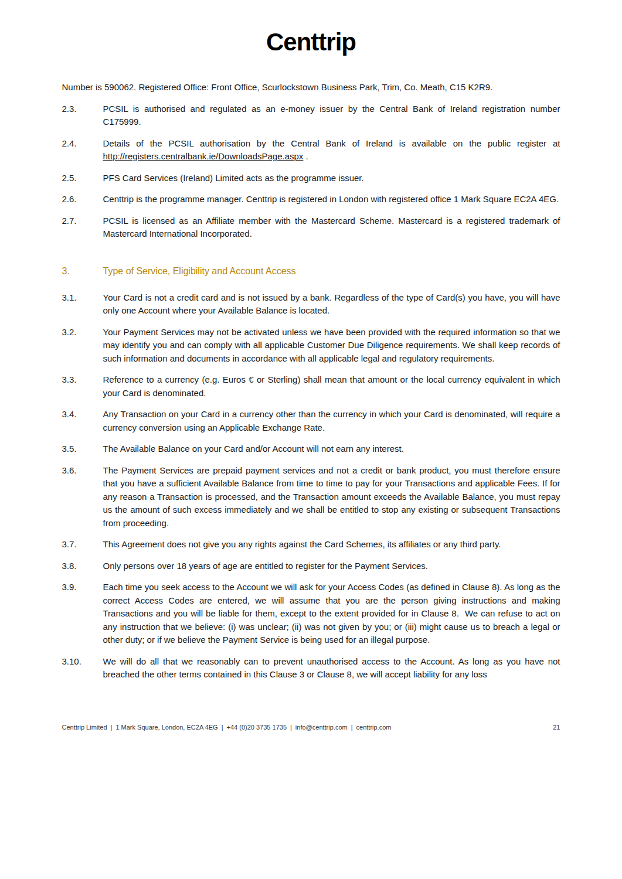Centtrip
Number is 590062. Registered Office: Front Office, Scurlockstown Business Park, Trim, Co. Meath, C15 K2R9.
2.3.
PCSIL is authorised and regulated as an e-money issuer by the Central Bank of Ireland registration number C175999.
2.4.
Details of the PCSIL authorisation by the Central Bank of Ireland is available on the public register at http://registers.centralbank.ie/DownloadsPage.aspx .
2.5.
PFS Card Services (Ireland) Limited acts as the programme issuer.
2.6.
Centtrip is the programme manager. Centtrip is registered in London with registered office 1 Mark Square EC2A 4EG.
2.7.
PCSIL is licensed as an Affiliate member with the Mastercard Scheme. Mastercard is a registered trademark of Mastercard International Incorporated.
3. Type of Service, Eligibility and Account Access
3.1.
Your Card is not a credit card and is not issued by a bank. Regardless of the type of Card(s) you have, you will have only one Account where your Available Balance is located.
3.2.
Your Payment Services may not be activated unless we have been provided with the required information so that we may identify you and can comply with all applicable Customer Due Diligence requirements. We shall keep records of such information and documents in accordance with all applicable legal and regulatory requirements.
3.3.
Reference to a currency (e.g. Euros € or Sterling) shall mean that amount or the local currency equivalent in which your Card is denominated.
3.4.
Any Transaction on your Card in a currency other than the currency in which your Card is denominated, will require a currency conversion using an Applicable Exchange Rate.
3.5.
The Available Balance on your Card and/or Account will not earn any interest.
3.6.
The Payment Services are prepaid payment services and not a credit or bank product, you must therefore ensure that you have a sufficient Available Balance from time to time to pay for your Transactions and applicable Fees. If for any reason a Transaction is processed, and the Transaction amount exceeds the Available Balance, you must repay us the amount of such excess immediately and we shall be entitled to stop any existing or subsequent Transactions from proceeding.
3.7.
This Agreement does not give you any rights against the Card Schemes, its affiliates or any third party.
3.8.
Only persons over 18 years of age are entitled to register for the Payment Services.
3.9.
Each time you seek access to the Account we will ask for your Access Codes (as defined in Clause 8). As long as the correct Access Codes are entered, we will assume that you are the person giving instructions and making Transactions and you will be liable for them, except to the extent provided for in Clause 8. We can refuse to act on any instruction that we believe: (i) was unclear; (ii) was not given by you; or (iii) might cause us to breach a legal or other duty; or if we believe the Payment Service is being used for an illegal purpose.
3.10.
We will do all that we reasonably can to prevent unauthorised access to the Account. As long as you have not breached the other terms contained in this Clause 3 or Clause 8, we will accept liability for any loss
Centtrip Limited|1 Mark Square, London, EC2A 4EG|+44 (0)20 3735 1735|info@centtrip.com|centtrip.com
21